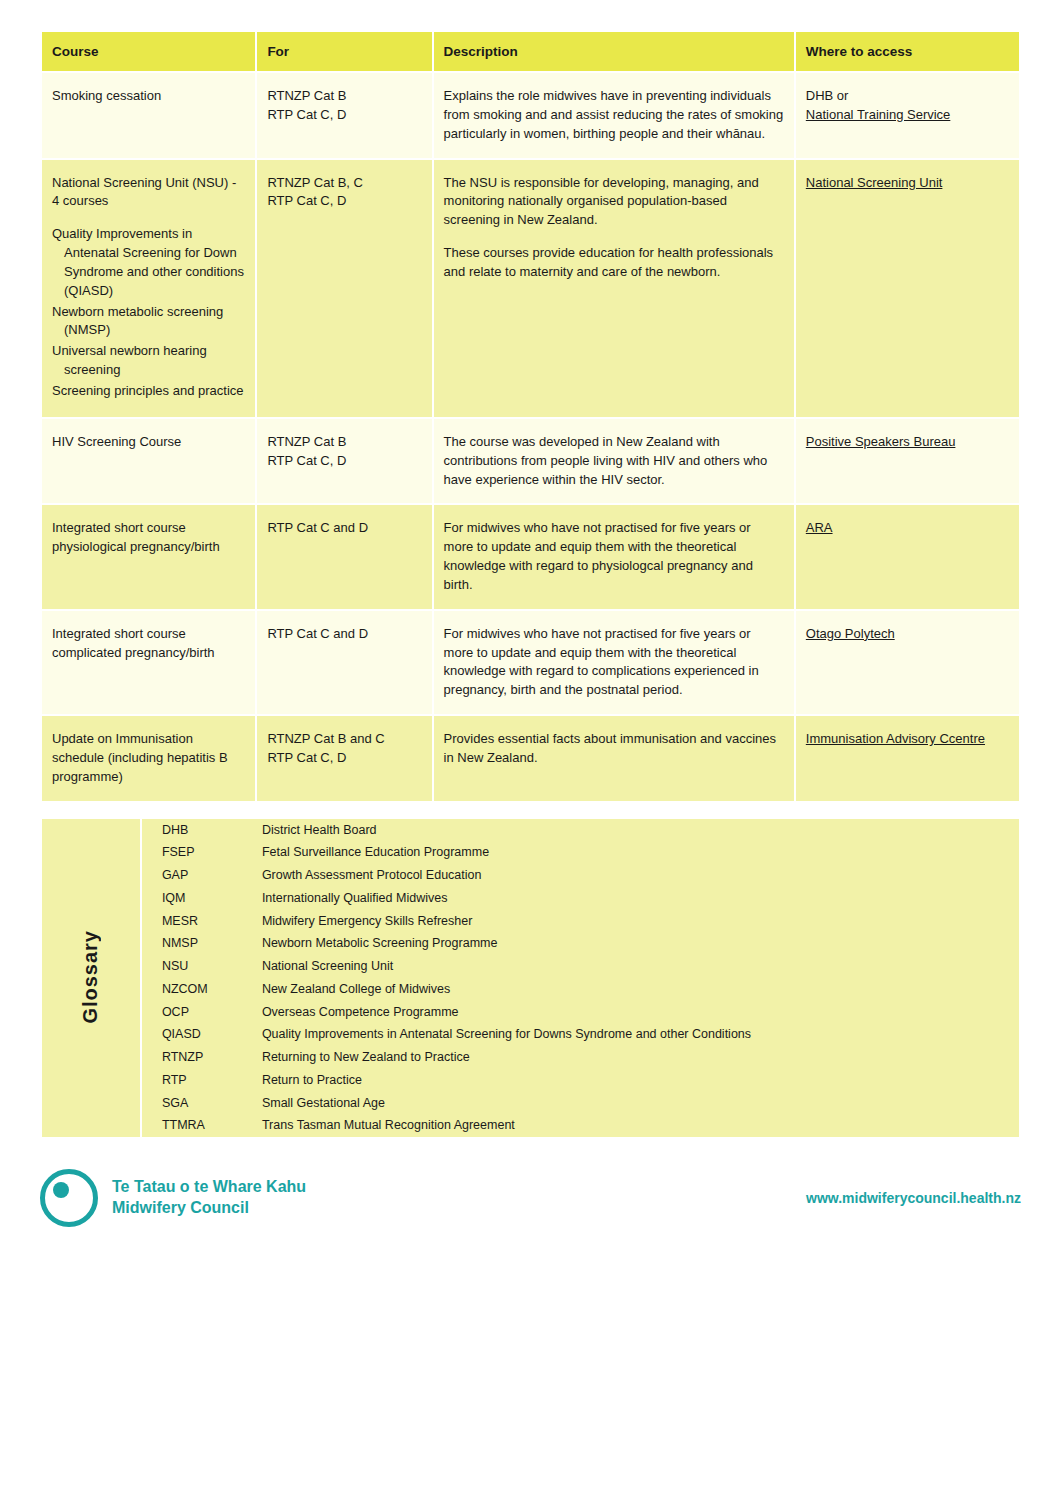| Course | For | Description | Where to access |
| --- | --- | --- | --- |
| Smoking cessation | RTNZP Cat B RTP Cat C, D | Explains the role midwives have in preventing individuals from smoking and and assist reducing the rates of smoking particularly in women, birthing people and their whānau. | DHB or National Training Service |
| National Screening Unit (NSU) - 4 courses Quality Improvements in Antenatal Screening for Down Syndrome and other conditions (QIASD) Newborn metabolic screening (NMSP) Universal newborn hearing screening Screening principles and practice | RTNZP Cat B, C RTP Cat C, D | The NSU is responsible for developing, managing, and monitoring nationally organised population-based screening in New Zealand. These courses provide education for health professionals and relate to maternity and care of the newborn. | National Screening Unit |
| HIV Screening Course | RTNZP Cat B RTP Cat C, D | The course was developed in New Zealand with contributions from people living with HIV and others who have experience within the HIV sector. | Positive Speakers Bureau |
| Integrated short course physiological pregnancy/birth | RTP Cat C and D | For midwives who have not practised for five years or more to update and equip them with the theoretical knowledge with regard to physiologcal pregnancy and birth. | ARA |
| Integrated short course complicated pregnancy/birth | RTP Cat C and D | For midwives who have not practised for five years or more to update and equip them with the theoretical knowledge with regard to complications experienced in pregnancy, birth and the postnatal period. | Otago Polytech |
| Update on Immunisation schedule (including hepatitis B programme) | RTNZP Cat B and C RTP Cat C, D | Provides essential facts about immunisation and vaccines in New Zealand. | Immunisation Advisory Ccentre |
| Glossary | / DHB / District Health Board / / FSEP / Fetal Surveillance Education Programme / / GAP / Growth Assessment Protocol Education / / IQM / Internationally Qualified Midwives / / MESR / Midwifery Emergency Skills Refresher / / NMSP / Newborn Metabolic Screening Programme / / NSU / National Screening Unit / / NZCOM / New Zealand College of Midwives / / OCP / Overseas Competence Programme / / QIASD / Quality Improvements in Antenatal Screening for Downs Syndrome and other Conditions / / RTNZP / Returning to New Zealand to Practice / / RTP / Return to Practice / / SGA / Small Gestational Age / / TTMRA / Trans Tasman Mutual Recognition Agreement / |
Te Tatau o te Whare Kahu
Midwifery Council
www.midwiferycouncil.health.nz